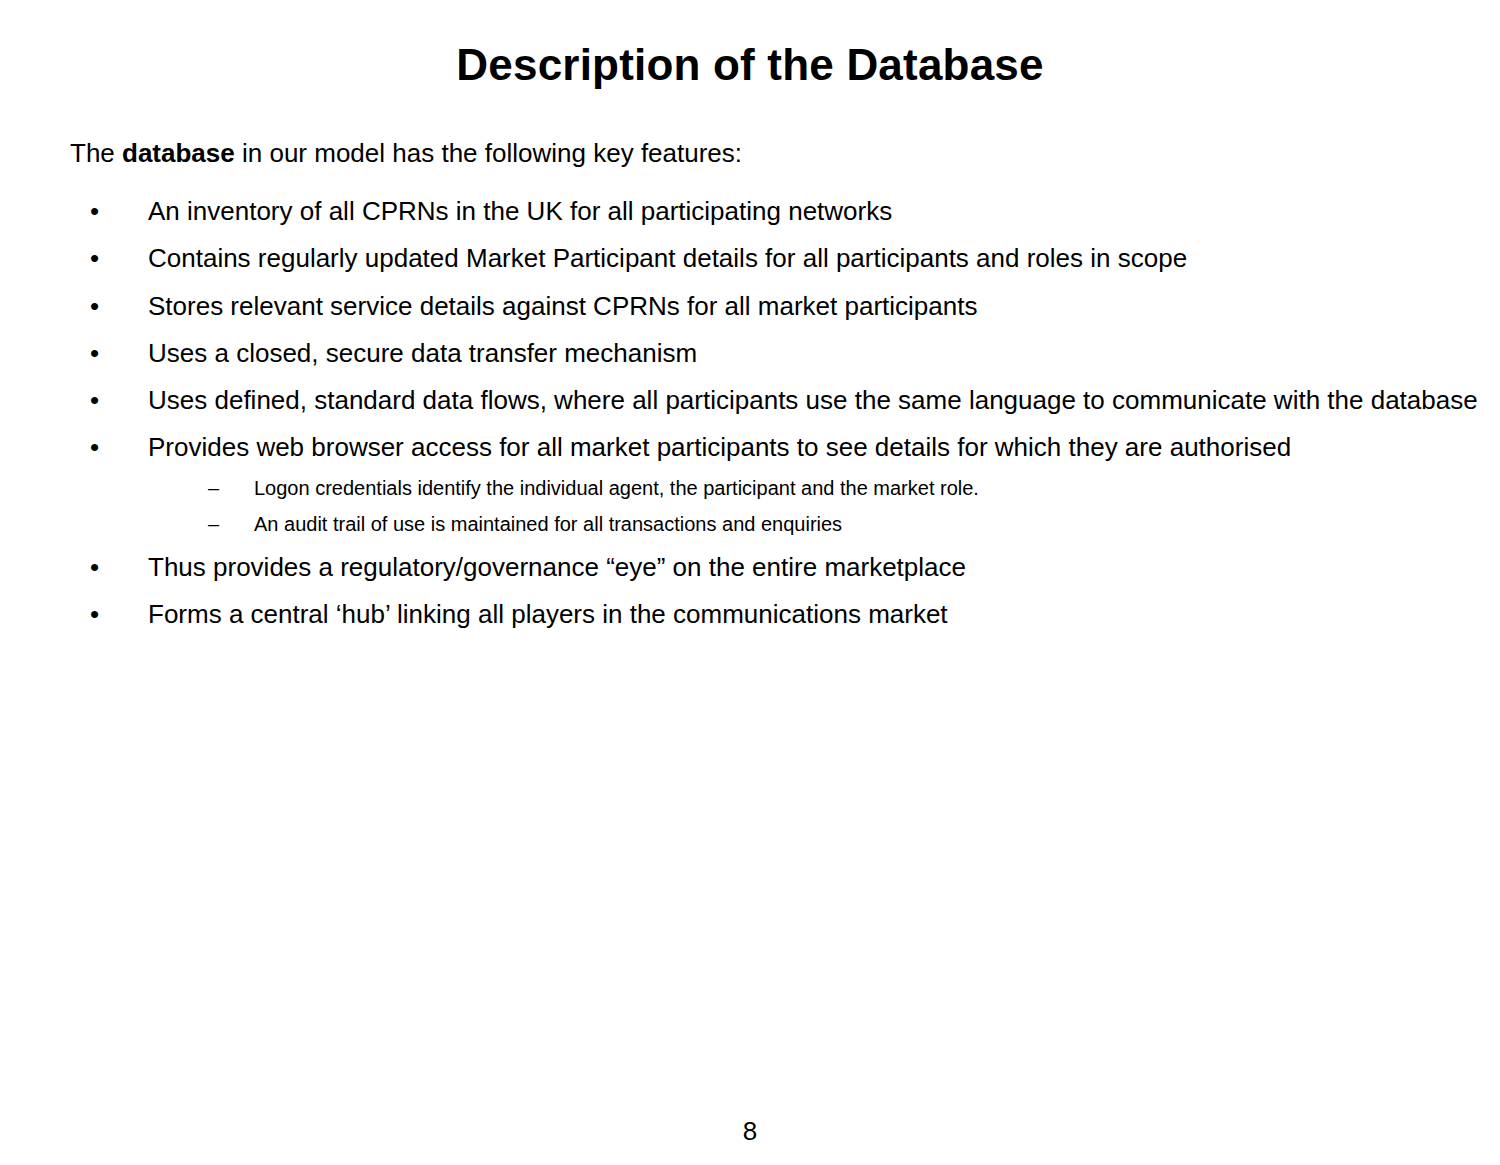Description of the Database
The database in our model has the following key features:
An inventory of all CPRNs in the UK for all participating networks
Contains regularly updated Market Participant details for all participants and roles in scope
Stores relevant service details against CPRNs for all market participants
Uses a closed, secure data transfer mechanism
Uses defined, standard data flows, where all participants use the same language to communicate with the database
Provides web browser access for all market participants to see details for which they are authorised
Logon credentials identify the individual agent, the participant and the market role.
An audit trail of use is maintained for all transactions and enquiries
Thus provides a regulatory/governance “eye” on the entire marketplace
Forms a central ‘hub’ linking all players in the communications market
8